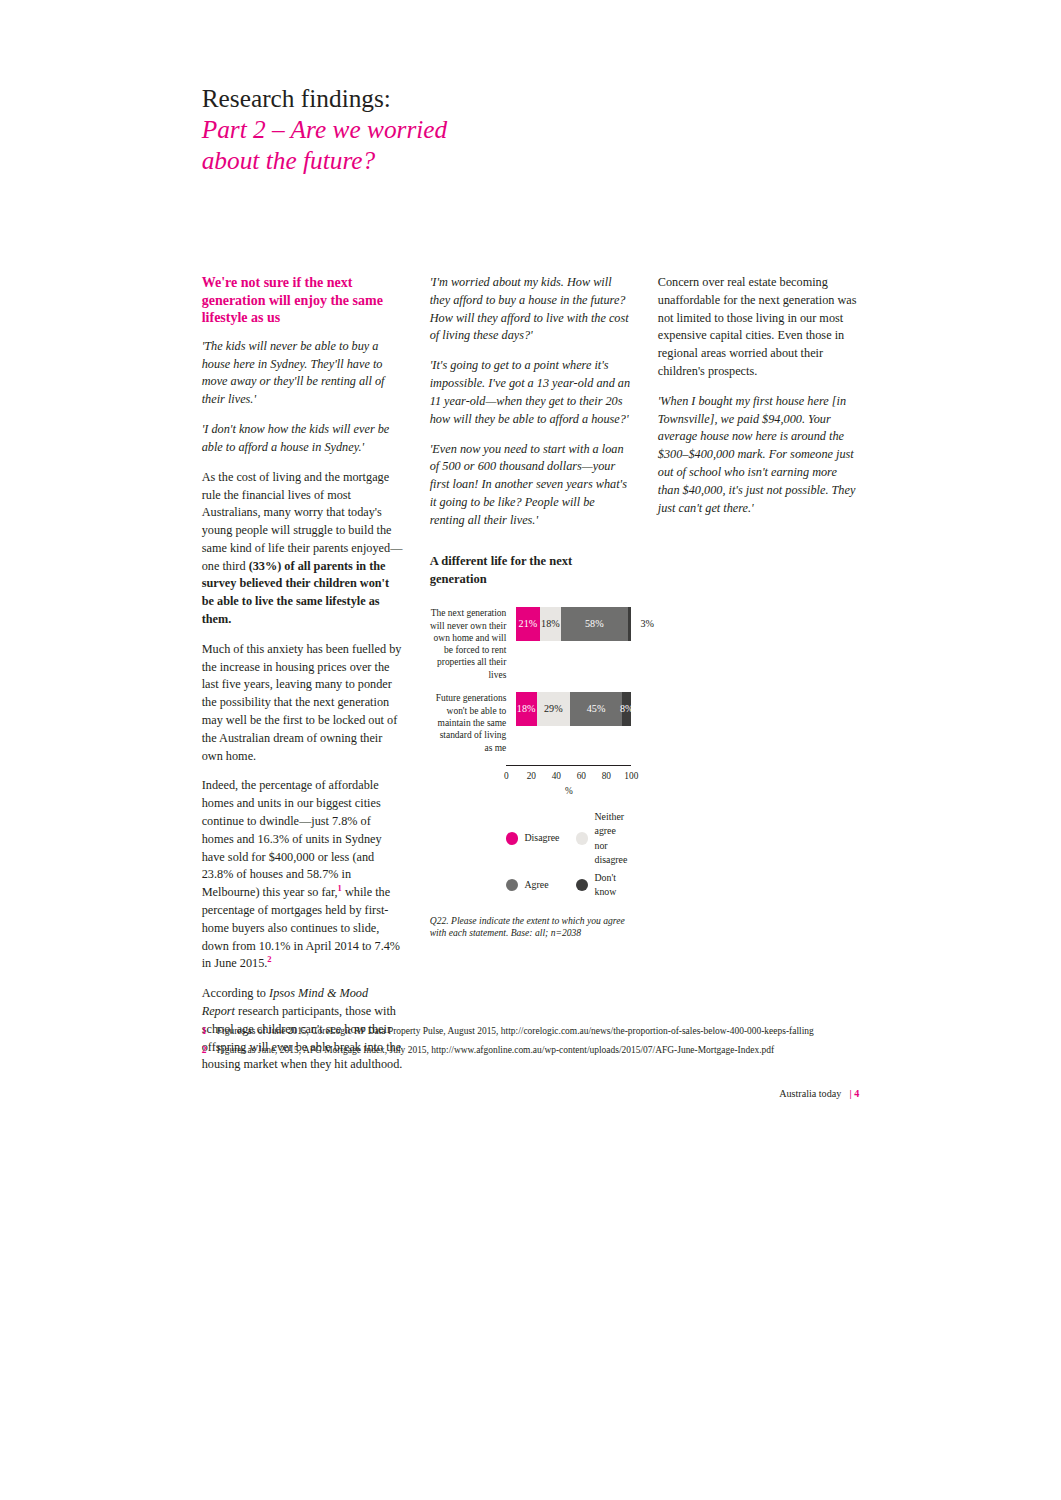Research findings: Part 2 – Are we worried
about the future?
We're not sure if the next
generation will enjoy the same
lifestyle as us
'The kids will never be able to buy a house here in Sydney. They'll have to move away or they'll be renting all of their lives.'
'I don't know how the kids will ever be able to afford a house in Sydney.'
As the cost of living and the mortgage rule the financial lives of most Australians, many worry that today's young people will struggle to build the same kind of life their parents enjoyed—one third (33%) of all parents in the survey believed their children won't be able to live the same lifestyle as them.
Much of this anxiety has been fuelled by the increase in housing prices over the last five years, leaving many to ponder the possibility that the next generation may well be the first to be locked out of the Australian dream of owning their own home.
Indeed, the percentage of affordable homes and units in our biggest cities continue to dwindle—just 7.8% of homes and 16.3% of units in Sydney have sold for $400,000 or less (and 23.8% of houses and 58.7% in Melbourne) this year so far,1 while the percentage of mortgages held by first-home buyers also continues to slide, down from 10.1% in April 2014 to 7.4% in June 2015.2
According to Ipsos Mind & Mood Report research participants, those with school age children can't see how their offspring will ever be able break into the housing market when they hit adulthood.
'I'm worried about my kids. How will they afford to buy a house in the future? How will they afford to live with the cost of living these days?'
'It's going to get to a point where it's impossible. I've got a 13 year-old and an 11 year-old—when they get to their 20s how will they be able to afford a house?'
'Even now you need to start with a loan of 500 or 600 thousand dollars—your first loan! In another seven years what's it going to be like? People will be renting all their lives.'
A different life for the next generation
The next generation will never own their own home and will be forced to rent properties all their lives
21%
18%
58%
3%
Future generations won't be able to maintain the same standard of living as me
18%
29%
45%
8%
0 20 40 60 80 100
%
Disagree
Neither agree nor disagree
Agree
Don't know
Q22. Please indicate the extent to which you agree with each statement. Base: all; n=2038
Concern over real estate becoming unaffordable for the next generation was not limited to those living in our most expensive capital cities. Even those in regional areas worried about their children's prospects.
'When I bought my first house here [in Townsville], we paid $94,000. Your average house now here is around the $300–$400,000 mark. For someone just out of school who isn't earning more than $40,000, it's just not possible. They just can't get there.'
1
Figures as of June 2015, CoreLogic RP Data Property Pulse, August 2015, http://corelogic.com.au/news/the-proportion-of-sales-below-400-000-keeps-falling
2
Figures as June, 2015, AFG Mortgage Index, July 2015, http://www.afgonline.com.au/wp-content/uploads/2015/07/AFG-June-Mortgage-Index.pdf
Australia today | 4